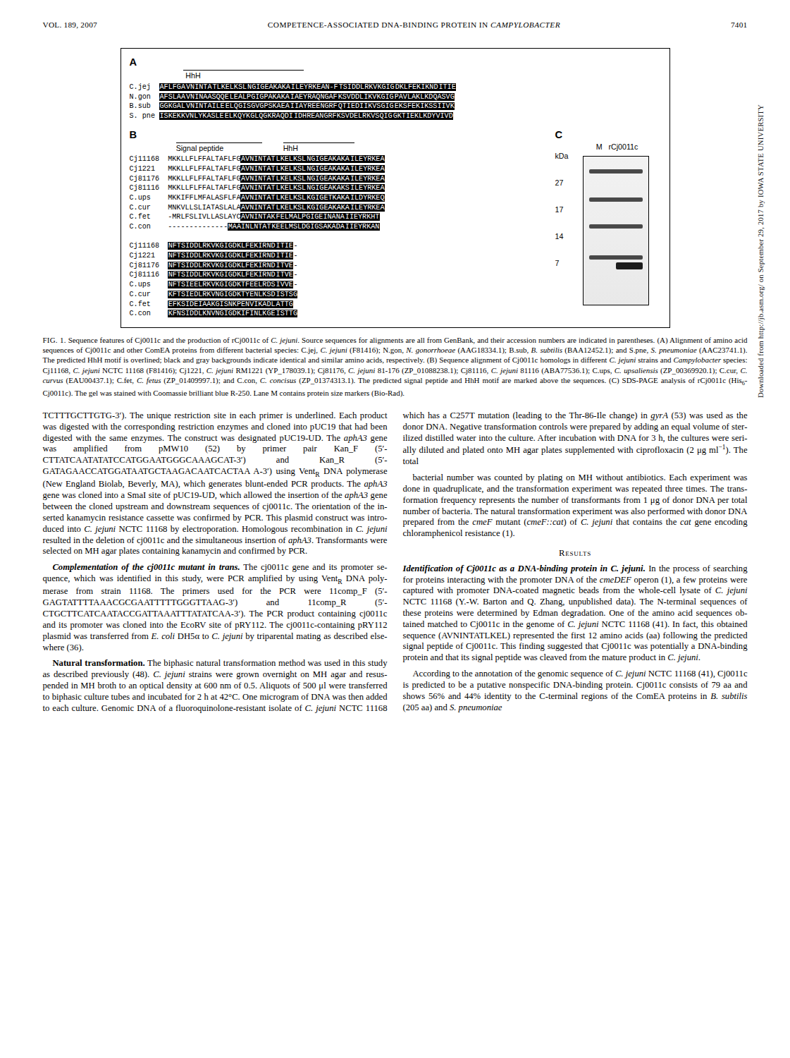Vol. 189, 2007
Competence-Associated DNA-Binding Protein in Campylobacter
7401
Downloaded from http://jb.asm.org/ on September 29, 2017 by IOWA STATE UNIVERSITY
A
HhH
C.jej AFLFGA VNINTA TLKELKSL NGIGEAKAKA ILEYRKEAN-F TSIDDLRKVKGIG DKLFEKIKND ITIE N.gon AFSLAA VNINAASQQE LEALPGIGPAKAKA IAEYRAQNGAF KSVDDLIKVKGIG PAVLAKLKDQASVG B.sub GGKGAL VNINTAILE ELQGISGVGPSKAEA IIAYREENGRF QTIEDIIKVSGIG EKSFEKIKSSIIVK S. pne ISKEKKVNLYKASLE ELKQYKGLQGKRAQDI IDHREANGRFKSVDELRKVSQIG GKTIEKLKDYVIVD
B
Signal peptide HhH
Cj11168 MKKLLFLFFALTAFLFGAVNINTAT LKELKSL NGIGEAKAKA ILEYRKEA Cj1221 MKKLLFLFFALTAFLFGAVNINTAT LKELKSL NGIGEAKAKA ILEYRKEA Cj81176 MKKLLFLFFALTAFLFGAVNINTAT LKELKSL NGIGEAKAKA ILEYRKEA Cj81116 MKKLLFLFFALTAFLFGAVNINTAT LKELKSL NGIGEAKAKS ILEYRKEA C.ups MKKIFFLMFALASFLFAAVNINTAT LKELKSL KGIGETKAKA ILDYRKEQ C.cur MNKVLLSLIATASLALAAVNINTAT LKELKSL KGIGEAKAKA ILEYRKEA C.fet -MRLFSLIVLLASLAYCAVNINTAK FELMALPGIGEINANA IIEYRKHT C.con --------------MAAINLNTAT KEELMSLDGIGSAKADA IIEYRKAN Cj11168 NFTSIDDLRKVKGIGDKLFEKIRND ITIE- Cj1221 NFTSIDDLRKVKGIGDKLFEKIRND ITIE- Cj81176 NFTSIDDLRKVKGIGDKLFEKIRND ITVE- Cj81116 NFTSIDDLRKVKGIGDKLFEKIRND ITVE- C.ups NFTSIEELRKVKGIGDKTFEELRDS IVVE- C.cur KFTSIEDLRKVNGIGDKTYENLKSD ISTSG C.fet EFKSIDEIAAKGISNKPENVIKADL ATTG C.con KFNSIDDLKNVNGIGDKIFINLKGE ISTTG
C
M rCj0011c
kDa
27
17
14
7
FIG. 1. Sequence features of Cj0011c and the production of rCj0011c of C. jejuni. Source sequences for alignments are all from GenBank, and their accession numbers are indicated in parentheses. (A) Alignment of amino acid sequences of Cj0011c and other ComEA proteins from different bacterial species: C.jej, C. jejuni (F81416); N.gon, N. gonorrhoeae (AAG18334.1); B.sub, B. subtilis (BAA12452.1); and S.pne, S. pneumoniae (AAC23741.1). The predicted HhH motif is overlined; black and gray backgrounds indicate identical and similar amino acids, respectively. (B) Sequence alignment of Cj0011c homologs in different C. jejuni strains and Campylobacter species: Cj11168, C. jejuni NCTC 11168 (F81416); Cj1221, C. jejuni RM1221 (YP_178039.1); Cj81176, C. jejuni 81-176 (ZP_01088238.1); Cj81116, C. jejuni 81116 (ABA77536.1); C.ups, C. upsaliensis (ZP_00369920.1); C.cur, C. curvus (EAU00437.1); C.fet, C. fetus (ZP_01409997.1); and C.con, C. concisus (ZP_01374313.1). The predicted signal peptide and HhH motif are marked above the sequences. (C) SDS-PAGE analysis of rCj0011c (His6-Cj0011c). The gel was stained with Coomassie brilliant blue R-250. Lane M contains protein size markers (Bio-Rad).
TCTTTGCTTGTG-3′). The unique restriction site in each primer is underlined. Each product was digested with the corresponding restriction enzymes and cloned into pUC19 that had been digested with the same enzymes. The construct was designated pUC19-UD. The aphA3 gene was amplified from pMW10 (52) by primer pair Kan_F (5′-CTTATCAATATATCCATGGAATGGGCAAAGCAT-3′) and Kan_R (5′-GATAGAACCATGGATAATGCTAAGACAATCACTAA A-3′) using VentR DNA polymerase (New England Biolab, Beverly, MA), which generates blunt-ended PCR products. The aphA3 gene was cloned into a SmaI site of pUC19-UD, which allowed the insertion of the aphA3 gene between the cloned upstream and downstream sequences of cj0011c. The orientation of the inserted kanamycin resistance cassette was confirmed by PCR. This plasmid construct was introduced into C. jejuni NCTC 11168 by electroporation. Homologous recombination in C. jejuni resulted in the deletion of cj0011c and the simultaneous insertion of aphA3. Transformants were selected on MH agar plates containing kanamycin and confirmed by PCR.
Complementation of the cj0011c mutant in trans. The cj0011c gene and its promoter sequence, which was identified in this study, were PCR amplified by using VentR DNA polymerase from strain 11168. The primers used for the PCR were 11comp_F (5′-GAGTATTTTAAACGCGAATTTTTGGGTTAAG-3′) and 11comp_R (5′-CTGCTTCATCAATACCGATTAAATTTATATCAA-3′). The PCR product containing cj0011c and its promoter was cloned into the EcoRV site of pRY112. The cj0011c-containing pRY112 plasmid was transferred from E. coli DH5α to C. jejuni by triparental mating as described elsewhere (36).
Natural transformation. The biphasic natural transformation method was used in this study as described previously (48). C. jejuni strains were grown overnight on MH agar and resuspended in MH broth to an optical density at 600 nm of 0.5. Aliquots of 500 μl were transferred to biphasic culture tubes and incubated for 2 h at 42°C. One microgram of DNA was then added to each culture. Genomic DNA of a fluoroquinolone-resistant isolate of C. jejuni NCTC 11168 which has a C257T mutation (leading to the Thr-86-Ile change) in gyrA (53) was used as the donor DNA. Negative transformation controls were prepared by adding an equal volume of sterilized distilled water into the culture. After incubation with DNA for 3 h, the cultures were serially diluted and plated onto MH agar plates supplemented with ciprofloxacin (2 μg ml−1). The total
bacterial number was counted by plating on MH without antibiotics. Each experiment was done in quadruplicate, and the transformation experiment was repeated three times. The transformation frequency represents the number of transformants from 1 μg of donor DNA per total number of bacteria. The natural transformation experiment was also performed with donor DNA prepared from the cmeF mutant (cmeF::cat) of C. jejuni that contains the cat gene encoding chloramphenicol resistance (1).
Results
Identification of Cj0011c as a DNA-binding protein in C. jejuni. In the process of searching for proteins interacting with the promoter DNA of the cmeDEF operon (1), a few proteins were captured with promoter DNA-coated magnetic beads from the whole-cell lysate of C. jejuni NCTC 11168 (Y.-W. Barton and Q. Zhang, unpublished data). The N-terminal sequences of these proteins were determined by Edman degradation. One of the amino acid sequences obtained matched to Cj0011c in the genome of C. jejuni NCTC 11168 (41). In fact, this obtained sequence (AVNINTATLKEL) represented the first 12 amino acids (aa) following the predicted signal peptide of Cj0011c. This finding suggested that Cj0011c was potentially a DNA-binding protein and that its signal peptide was cleaved from the mature product in C. jejuni.
According to the annotation of the genomic sequence of C. jejuni NCTC 11168 (41), Cj0011c is predicted to be a putative nonspecific DNA-binding protein. Cj0011c consists of 79 aa and shows 56% and 44% identity to the C-terminal regions of the ComEA proteins in B. subtilis (205 aa) and S. pneumoniae